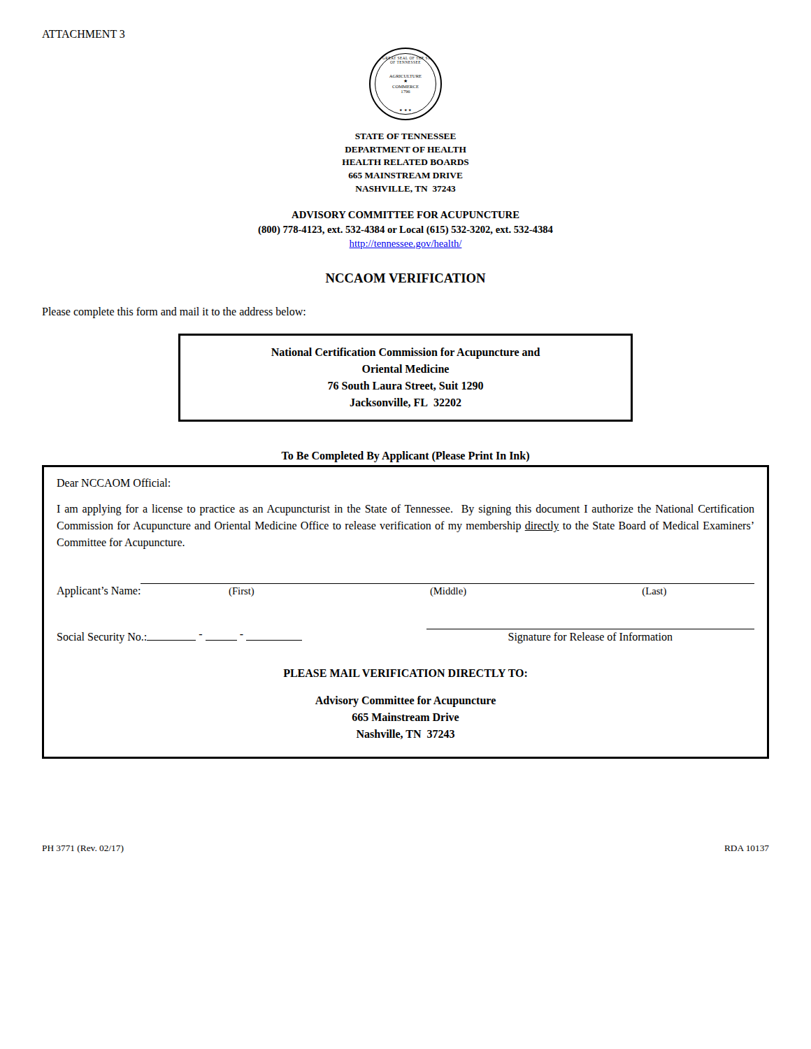ATTACHMENT 3
THE GREAT SEAL OF THE STATE OF TENNESSEE
AGRICULTURE
★
COMMERCE
1796
★ ★ ★
STATE OF TENNESSEE
DEPARTMENT OF HEALTH
HEALTH RELATED BOARDS
665 MAINSTREAM DRIVE
NASHVILLE, TN 37243
ADVISORY COMMITTEE FOR ACUPUNCTURE
(800) 778-4123, ext. 532-4384 or Local (615) 532-3202, ext. 532-4384
http://tennessee.gov/health/
NCCAOM VERIFICATION
Please complete this form and mail it to the address below:
National Certification Commission for Acupuncture and
Oriental Medicine
76 South Laura Street, Suit 1290
Jacksonville, FL 32202
To Be Completed By Applicant (Please Print In Ink)
Dear NCCAOM Official:
I am applying for a license to practice as an Acupuncturist in the State of Tennessee. By signing this document I authorize the National Certification Commission for Acupuncture and Oriental Medicine Office to release verification of my membership directly to the State Board of Medical Examiners’ Committee for Acupuncture.
| Applicant’s Name: | (First) (Middle) (Last) |
| Social Security No.: | - - | Signature for Release of Information |
PLEASE MAIL VERIFICATION DIRECTLY TO:
Advisory Committee for Acupuncture
665 Mainstream Drive
Nashville, TN 37243
PH 3771 (Rev. 02/17) RDA 10137